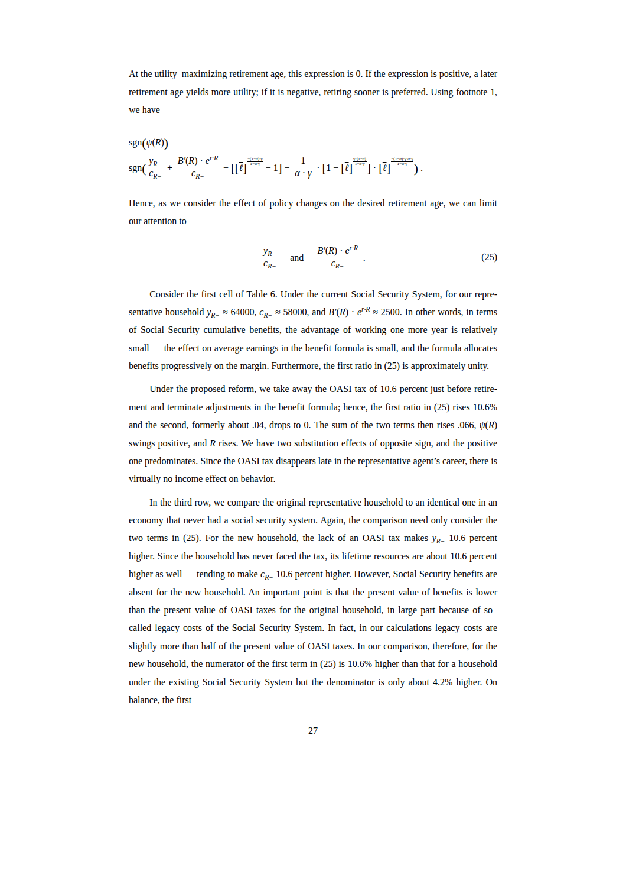At the utility–maximizing retirement age, this expression is 0. If the expression is positive, a later retirement age yields more utility; if it is negative, retiring sooner is preferred. Using footnote 1, we have
sgn(ψ(R)) =
sgn(yR−cR− + B′(R) · er·R cR− − [[ℓ]−(1−α)·γ 1−α·γ − 1] − 1 α · γ · [1 − [ℓ]γ·(1−α) 1−α·γ] · [ℓ]−(1−α)·γ·α·γ 1−α·γ) .
Hence, as we consider the effect of policy changes on the desired retirement age, we can limit our attention to
yR−cR− and B′(R) · er·R cR− . (25)
Consider the first cell of Table 6. Under the current Social Security System, for our representative household yR− ≈ 64000, cR− ≈ 58000, and B′(R) · er·R ≈ 2500. In other words, in terms of Social Security cumulative benefits, the advantage of working one more year is relatively small — the effect on average earnings in the benefit formula is small, and the formula allocates benefits progressively on the margin. Furthermore, the first ratio in (25) is approximately unity.
Under the proposed reform, we take away the OASI tax of 10.6 percent just before retirement and terminate adjustments in the benefit formula; hence, the first ratio in (25) rises 10.6% and the second, formerly about .04, drops to 0. The sum of the two terms then rises .066, ψ(R) swings positive, and R rises. We have two substitution effects of opposite sign, and the positive one predominates. Since the OASI tax disappears late in the representative agent’s career, there is virtually no income effect on behavior.
In the third row, we compare the original representative household to an identical one in an economy that never had a social security system. Again, the comparison need only consider the two terms in (25). For the new household, the lack of an OASI tax makes yR− 10.6 percent higher. Since the household has never faced the tax, its lifetime resources are about 10.6 percent higher as well — tending to make cR− 10.6 percent higher. However, Social Security benefits are absent for the new household. An important point is that the present value of benefits is lower than the present value of OASI taxes for the original household, in large part because of so–called legacy costs of the Social Security System. In fact, in our calculations legacy costs are slightly more than half of the present value of OASI taxes. In our comparison, therefore, for the new household, the numerator of the first term in (25) is 10.6% higher than that for a household under the existing Social Security System but the denominator is only about 4.2% higher. On balance, the first
27